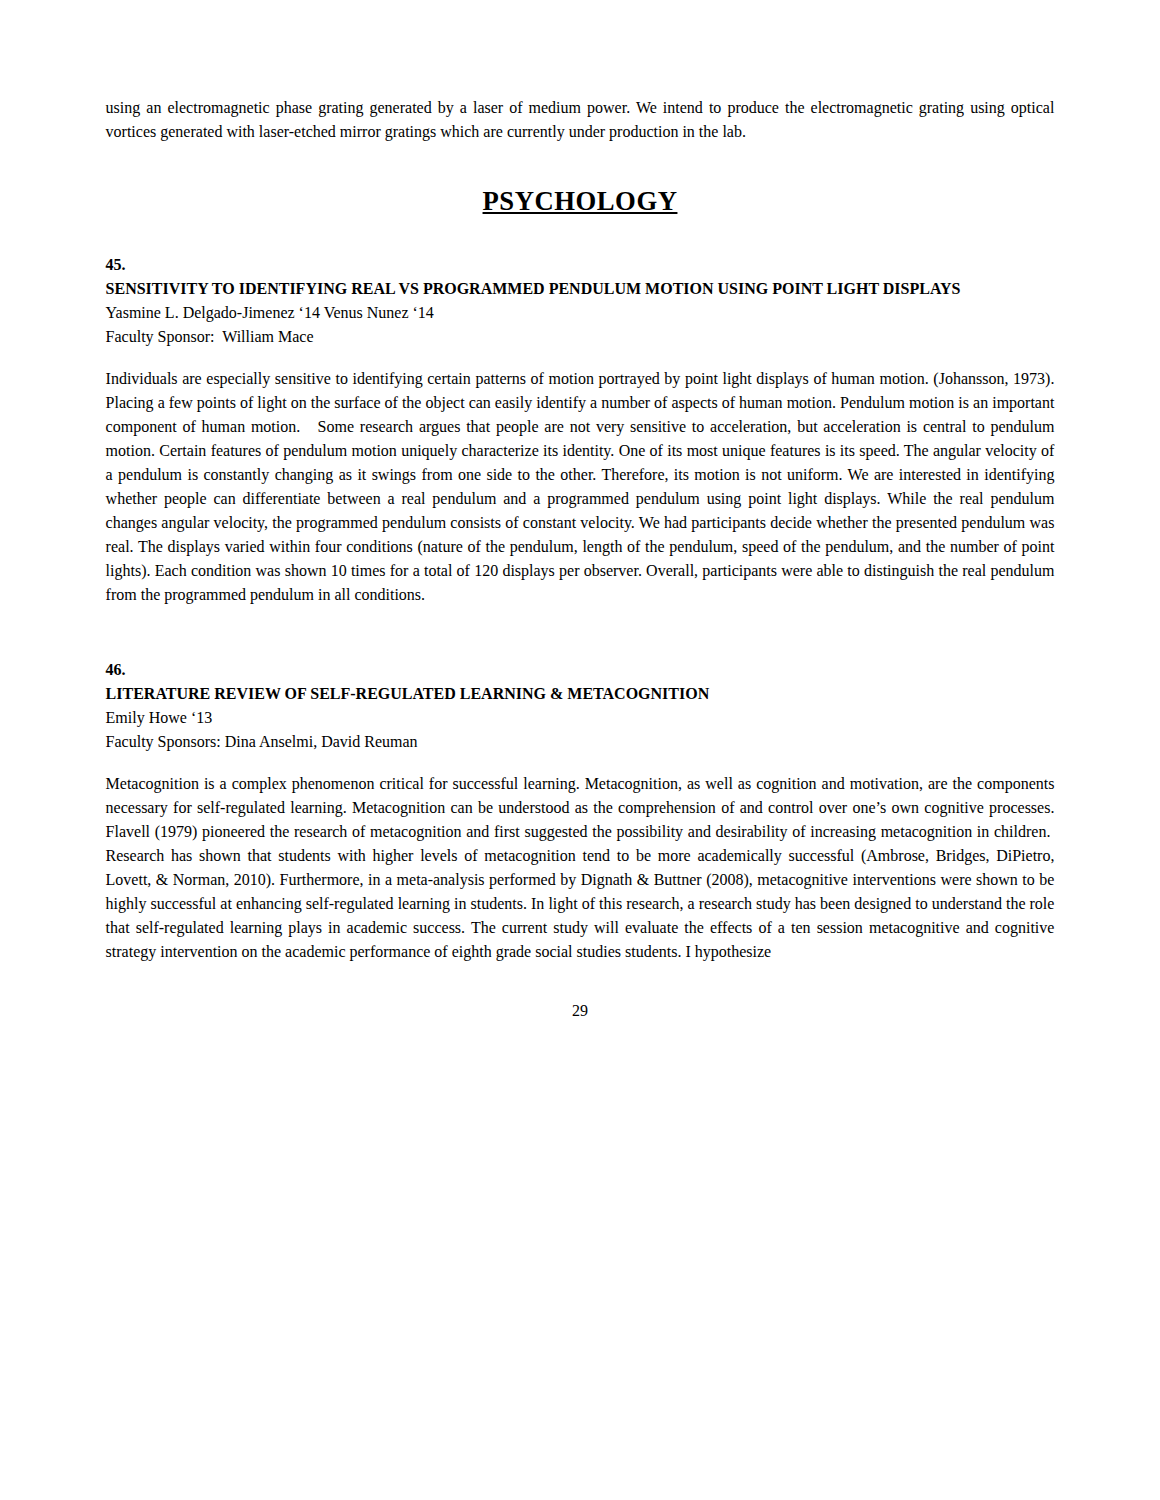using an electromagnetic phase grating generated by a laser of medium power. We intend to produce the electromagnetic grating using optical vortices generated with laser-etched mirror gratings which are currently under production in the lab.
PSYCHOLOGY
45.
SENSITIVITY TO IDENTIFYING REAL VS PROGRAMMED PENDULUM MOTION USING POINT LIGHT DISPLAYS
Yasmine L. Delgado-Jimenez ‘14 Venus Nunez ‘14
Faculty Sponsor: William Mace
Individuals are especially sensitive to identifying certain patterns of motion portrayed by point light displays of human motion. (Johansson, 1973). Placing a few points of light on the surface of the object can easily identify a number of aspects of human motion. Pendulum motion is an important component of human motion. Some research argues that people are not very sensitive to acceleration, but acceleration is central to pendulum motion. Certain features of pendulum motion uniquely characterize its identity. One of its most unique features is its speed. The angular velocity of a pendulum is constantly changing as it swings from one side to the other. Therefore, its motion is not uniform. We are interested in identifying whether people can differentiate between a real pendulum and a programmed pendulum using point light displays. While the real pendulum changes angular velocity, the programmed pendulum consists of constant velocity. We had participants decide whether the presented pendulum was real. The displays varied within four conditions (nature of the pendulum, length of the pendulum, speed of the pendulum, and the number of point lights). Each condition was shown 10 times for a total of 120 displays per observer. Overall, participants were able to distinguish the real pendulum from the programmed pendulum in all conditions.
46.
LITERATURE REVIEW OF SELF-REGULATED LEARNING & METACOGNITION
Emily Howe ‘13
Faculty Sponsors: Dina Anselmi, David Reuman
Metacognition is a complex phenomenon critical for successful learning. Metacognition, as well as cognition and motivation, are the components necessary for self-regulated learning. Metacognition can be understood as the comprehension of and control over one’s own cognitive processes. Flavell (1979) pioneered the research of metacognition and first suggested the possibility and desirability of increasing metacognition in children. Research has shown that students with higher levels of metacognition tend to be more academically successful (Ambrose, Bridges, DiPietro, Lovett, & Norman, 2010). Furthermore, in a meta-analysis performed by Dignath & Buttner (2008), metacognitive interventions were shown to be highly successful at enhancing self-regulated learning in students. In light of this research, a research study has been designed to understand the role that self-regulated learning plays in academic success. The current study will evaluate the effects of a ten session metacognitive and cognitive strategy intervention on the academic performance of eighth grade social studies students. I hypothesize
29